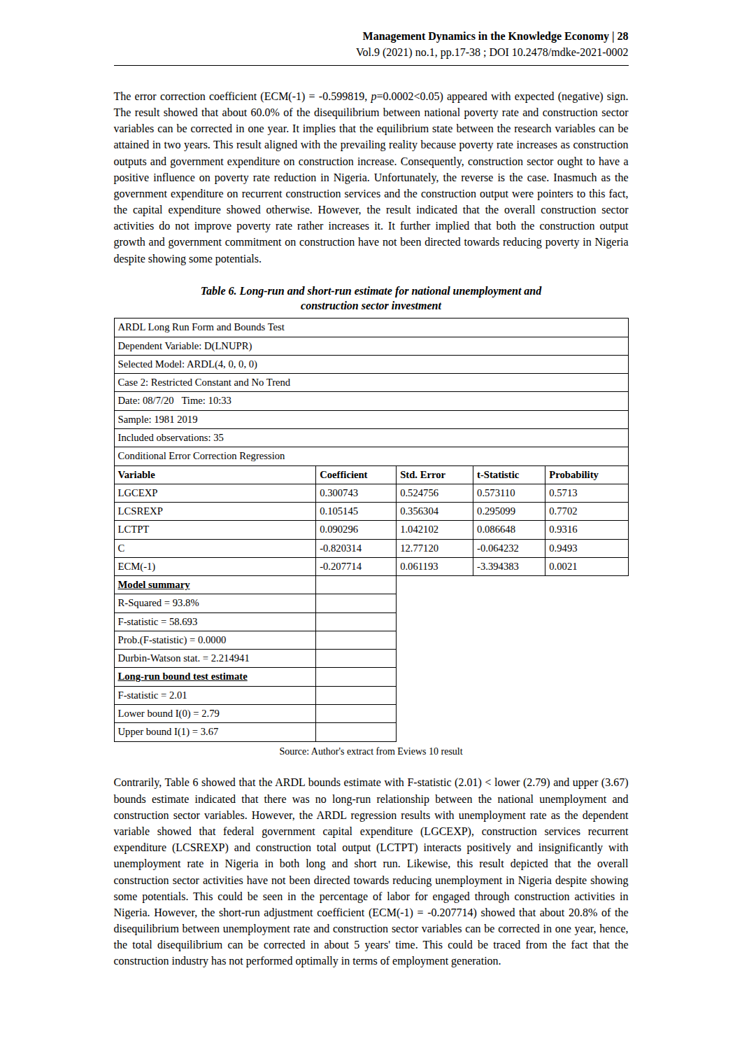Management Dynamics in the Knowledge Economy | 28 Vol.9 (2021) no.1, pp.17-38 ; DOI 10.2478/mdke-2021-0002
The error correction coefficient (ECM(-1) = -0.599819, p=0.0002<0.05) appeared with expected (negative) sign. The result showed that about 60.0% of the disequilibrium between national poverty rate and construction sector variables can be corrected in one year. It implies that the equilibrium state between the research variables can be attained in two years. This result aligned with the prevailing reality because poverty rate increases as construction outputs and government expenditure on construction increase. Consequently, construction sector ought to have a positive influence on poverty rate reduction in Nigeria. Unfortunately, the reverse is the case. Inasmuch as the government expenditure on recurrent construction services and the construction output were pointers to this fact, the capital expenditure showed otherwise. However, the result indicated that the overall construction sector activities do not improve poverty rate rather increases it. It further implied that both the construction output growth and government commitment on construction have not been directed towards reducing poverty in Nigeria despite showing some potentials.
Table 6. Long-run and short-run estimate for national unemployment and
construction sector investment
| ARDL Long Run Form and Bounds Test |
| Dependent Variable: D(LNUPR) |
| Selected Model: ARDL(4, 0, 0, 0) |
| Case 2: Restricted Constant and No Trend |
| Date: 08/7/20 Time: 10:33 |
| Sample: 1981 2019 |
| Included observations: 35 |
| Conditional Error Correction Regression |
| Variable | Coefficient | Std. Error | t-Statistic | Probability |
| LGCEXP | 0.300743 | 0.524756 | 0.573110 | 0.5713 |
| LCSREXP | 0.105145 | 0.356304 | 0.295099 | 0.7702 |
| LCTPT | 0.090296 | 1.042102 | 0.086648 | 0.9316 |
| C | -0.820314 | 12.77120 | -0.064232 | 0.9493 |
| ECM(-1) | -0.207714 | 0.061193 | -3.394383 | 0.0021 |
| Model summary | | | | |
| R-Squared = 93.8% | | | | |
| F-statistic = 58.693 | | | | |
| Prob.(F-statistic) = 0.0000 | | | | |
| Durbin-Watson stat. = 2.214941 | | | | |
| Long-run bound test estimate | | | | |
| F-statistic = 2.01 | | | | |
| Lower bound I(0) = 2.79 | | | | |
| Upper bound I(1) = 3.67 | | | | |
Source: Author's extract from Eviews 10 result
Contrarily, Table 6 showed that the ARDL bounds estimate with F-statistic (2.01) < lower (2.79) and upper (3.67) bounds estimate indicated that there was no long-run relationship between the national unemployment and construction sector variables. However, the ARDL regression results with unemployment rate as the dependent variable showed that federal government capital expenditure (LGCEXP), construction services recurrent expenditure (LCSREXP) and construction total output (LCTPT) interacts positively and insignificantly with unemployment rate in Nigeria in both long and short run. Likewise, this result depicted that the overall construction sector activities have not been directed towards reducing unemployment in Nigeria despite showing some potentials. This could be seen in the percentage of labor for engaged through construction activities in Nigeria. However, the short-run adjustment coefficient (ECM(-1) = -0.207714) showed that about 20.8% of the disequilibrium between unemployment rate and construction sector variables can be corrected in one year, hence, the total disequilibrium can be corrected in about 5 years' time. This could be traced from the fact that the construction industry has not performed optimally in terms of employment generation.